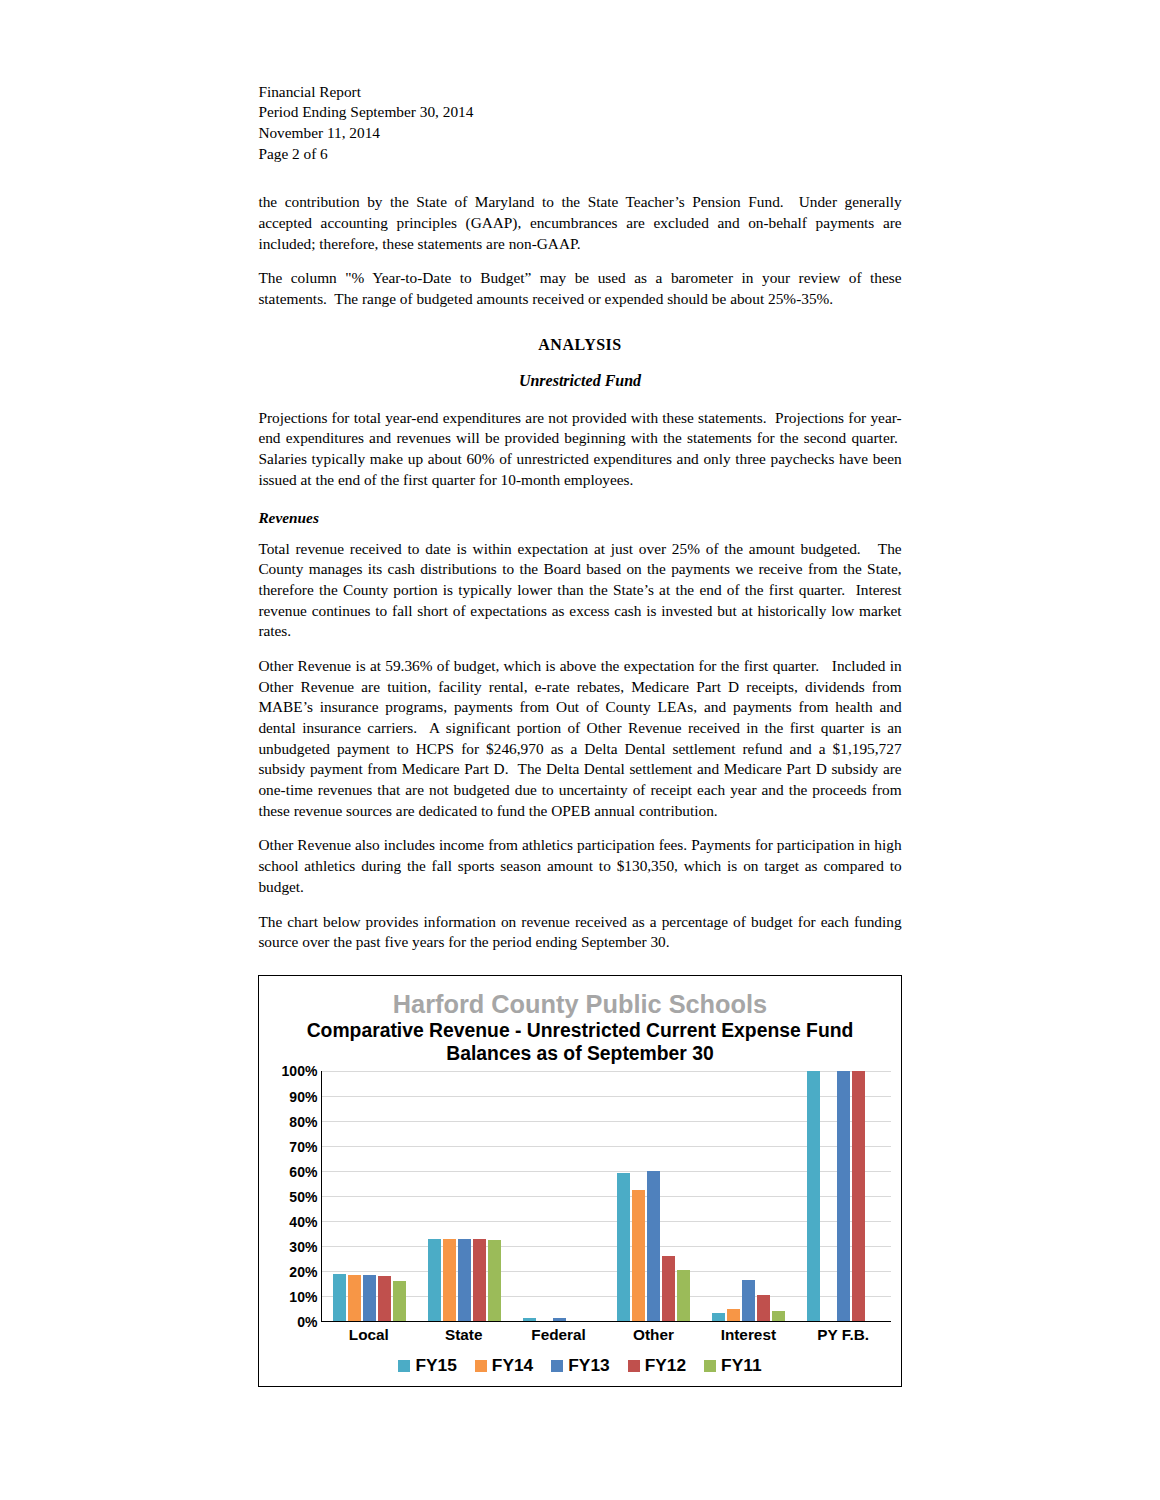Financial Report
Period Ending September 30, 2014
November 11, 2014
Page 2 of 6
the contribution by the State of Maryland to the State Teacher’s Pension Fund. Under generally accepted accounting principles (GAAP), encumbrances are excluded and on-behalf payments are included; therefore, these statements are non-GAAP.
The column "% Year-to-Date to Budget” may be used as a barometer in your review of these statements. The range of budgeted amounts received or expended should be about 25%-35%.
ANALYSIS
Unrestricted Fund
Projections for total year-end expenditures are not provided with these statements. Projections for year-end expenditures and revenues will be provided beginning with the statements for the second quarter. Salaries typically make up about 60% of unrestricted expenditures and only three paychecks have been issued at the end of the first quarter for 10-month employees.
Revenues
Total revenue received to date is within expectation at just over 25% of the amount budgeted. The County manages its cash distributions to the Board based on the payments we receive from the State, therefore the County portion is typically lower than the State’s at the end of the first quarter. Interest revenue continues to fall short of expectations as excess cash is invested but at historically low market rates.
Other Revenue is at 59.36% of budget, which is above the expectation for the first quarter. Included in Other Revenue are tuition, facility rental, e-rate rebates, Medicare Part D receipts, dividends from MABE’s insurance programs, payments from Out of County LEAs, and payments from health and dental insurance carriers. A significant portion of Other Revenue received in the first quarter is an unbudgeted payment to HCPS for $246,970 as a Delta Dental settlement refund and a $1,195,727 subsidy payment from Medicare Part D. The Delta Dental settlement and Medicare Part D subsidy are one-time revenues that are not budgeted due to uncertainty of receipt each year and the proceeds from these revenue sources are dedicated to fund the OPEB annual contribution.
Other Revenue also includes income from athletics participation fees. Payments for participation in high school athletics during the fall sports season amount to $130,350, which is on target as compared to budget.
The chart below provides information on revenue received as a percentage of budget for each funding source over the past five years for the period ending September 30.
Harford County Public Schools Comparative Revenue - Unrestricted Current Expense Fund Balances as of September 30
100%
90%
80%
70%
60%
50%
40%
30%
20%
10%
0%
Local
State
Federal
Other
Interest
PY F.B.
FY15
FY14
FY13
FY12
FY11